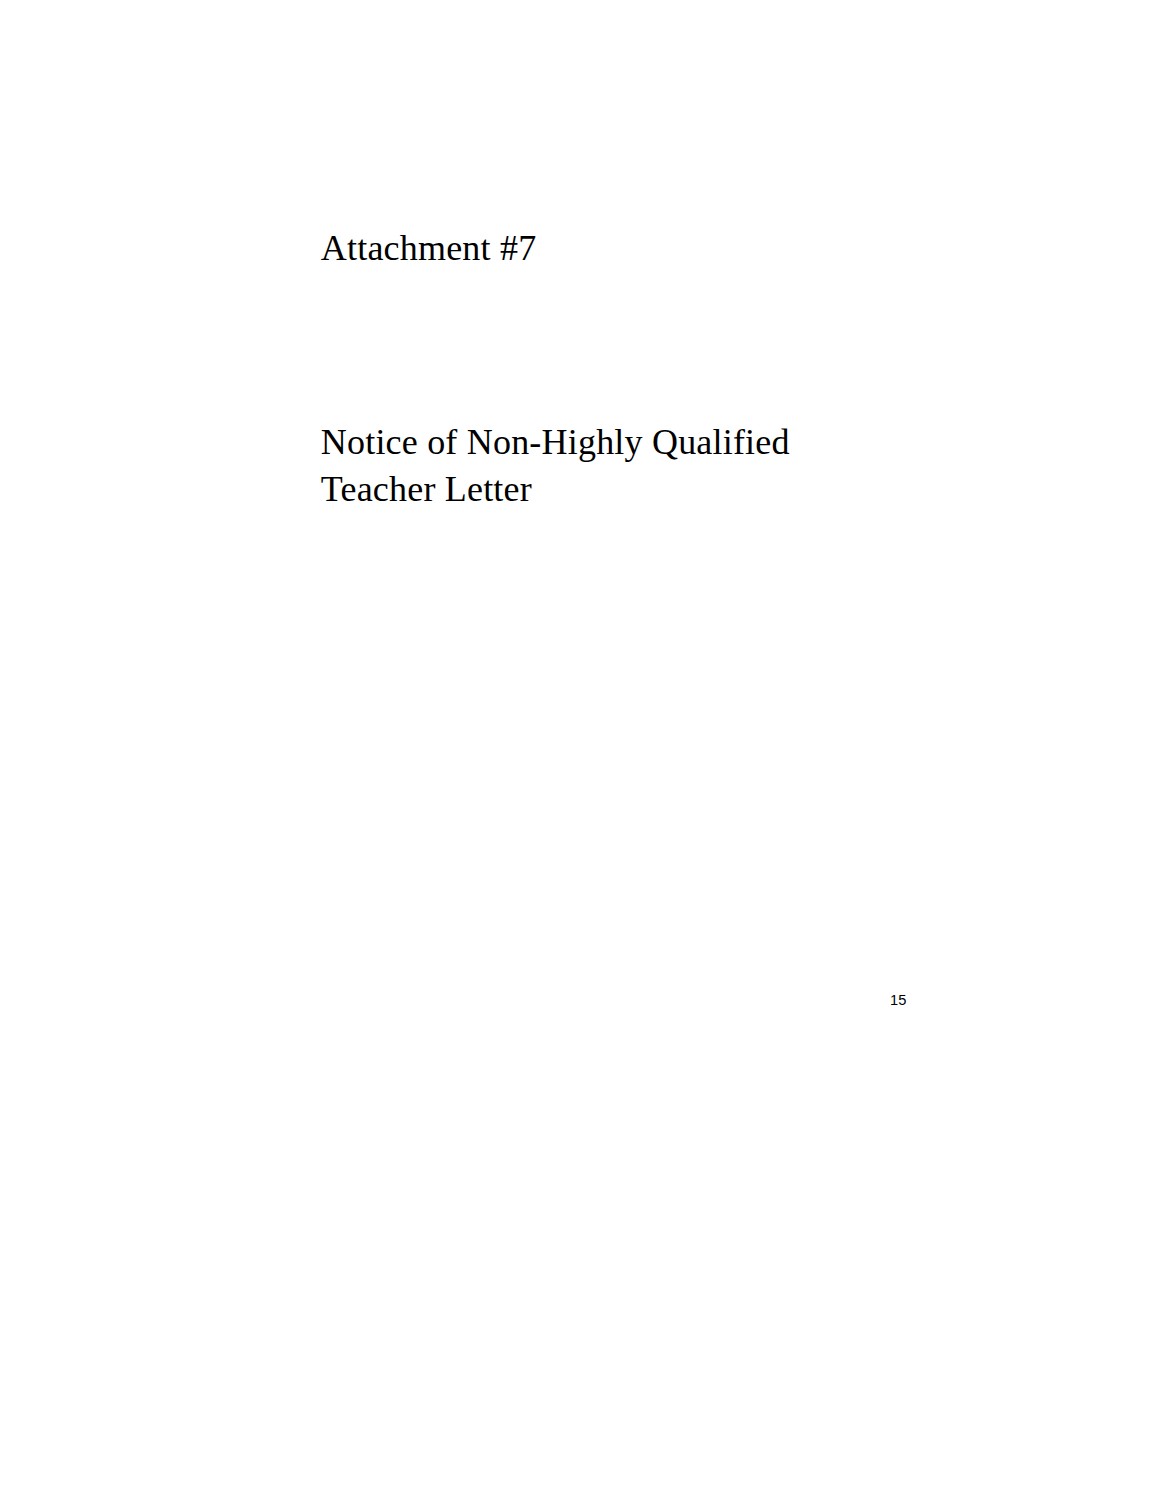Attachment #7
Notice of Non-Highly Qualified Teacher Letter
15